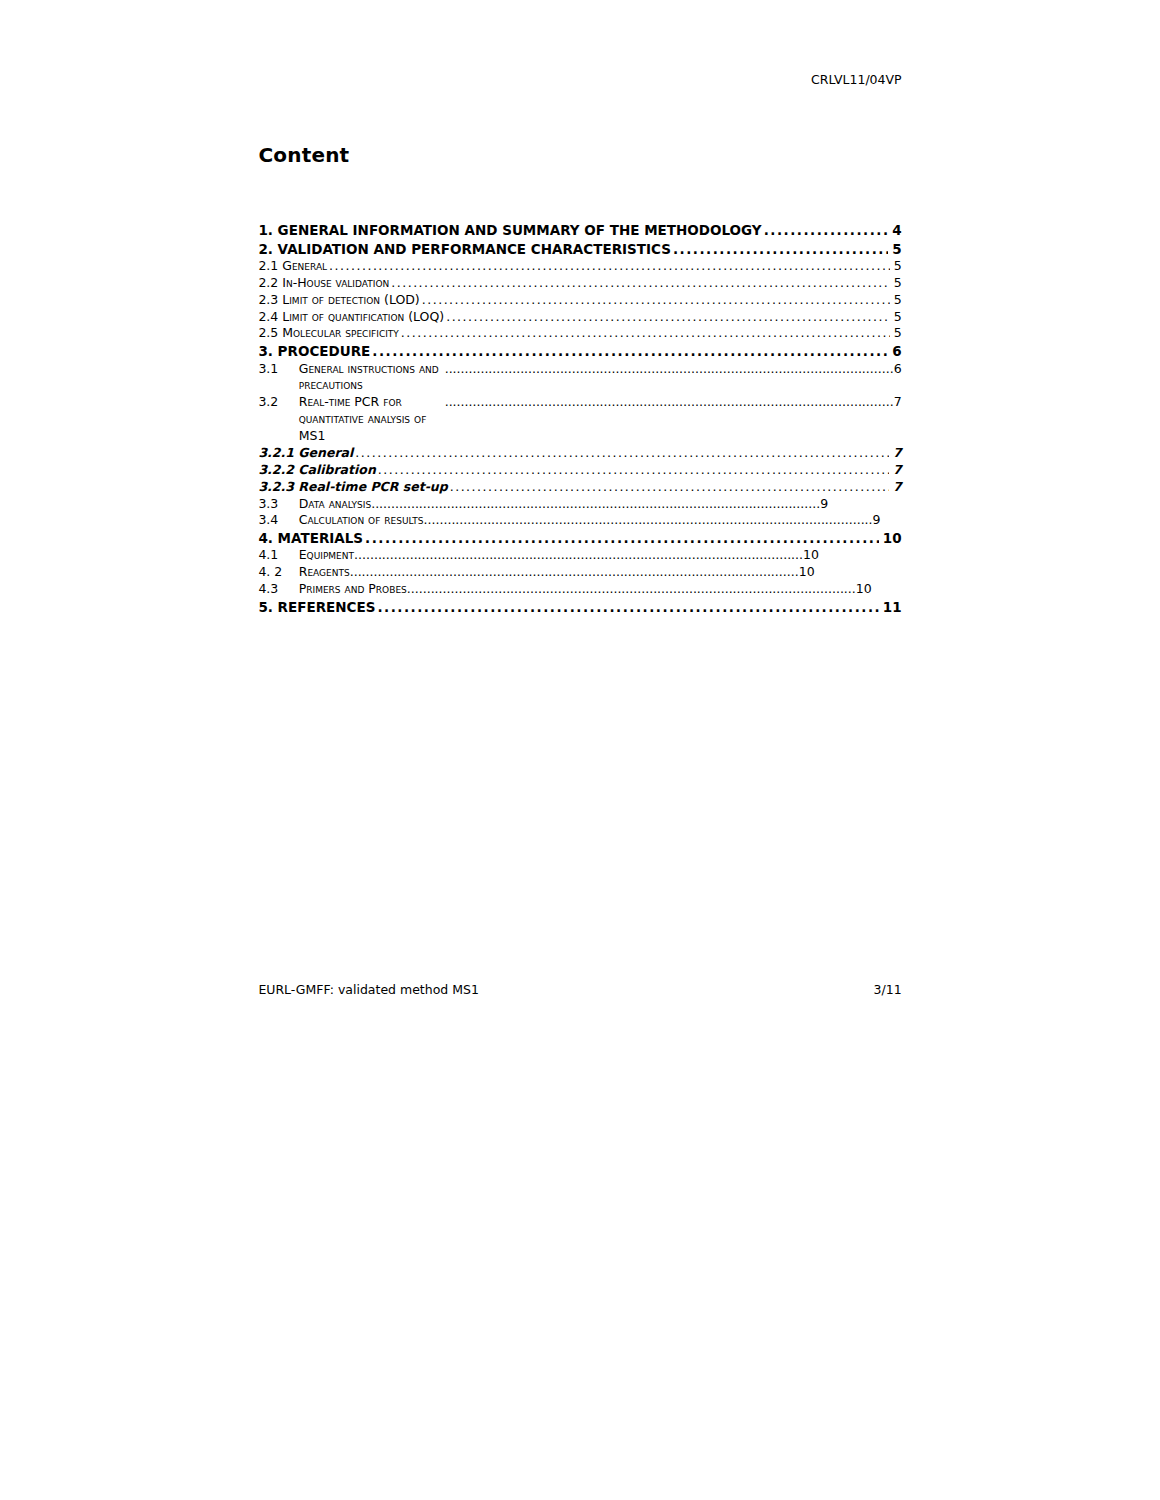CRLVL11/04VP
Content
1. GENERAL INFORMATION AND SUMMARY OF THE METHODOLOGY ................................................................................................................. 4
2. VALIDATION AND PERFORMANCE CHARACTERISTICS ................................................................................................................. 5
2.1 General ................................................................................................................. 5
2.2 In-House validation ................................................................................................................. 5
2.3 Limit of detection (LOD) ................................................................................................................. 5
2.4 Limit of quantification (LOQ) ................................................................................................................. 5
2.5 Molecular specificity ................................................................................................................. 5
3. PROCEDURE ................................................................................................................. 6
3.1 General instructions and precautions ................................................................................................................. 6
3.2 Real-time PCR for quantitative analysis of MS1 ................................................................................................................. 7
3.2.1 General ................................................................................................................. 7
3.2.2 Calibration ................................................................................................................. 7
3.2.3 Real-time PCR set-up ................................................................................................................. 7
3.3 Data analysis ................................................................................................................. 9
3.4 Calculation of results ................................................................................................................. 9
4. MATERIALS ................................................................................................................. 10
4.1 Equipment ................................................................................................................. 10
4. 2 Reagents ................................................................................................................. 10
4.3 Primers and Probes ................................................................................................................. 10
5. REFERENCES ................................................................................................................. 11
EURL-GMFF: validated method MS1 3/11